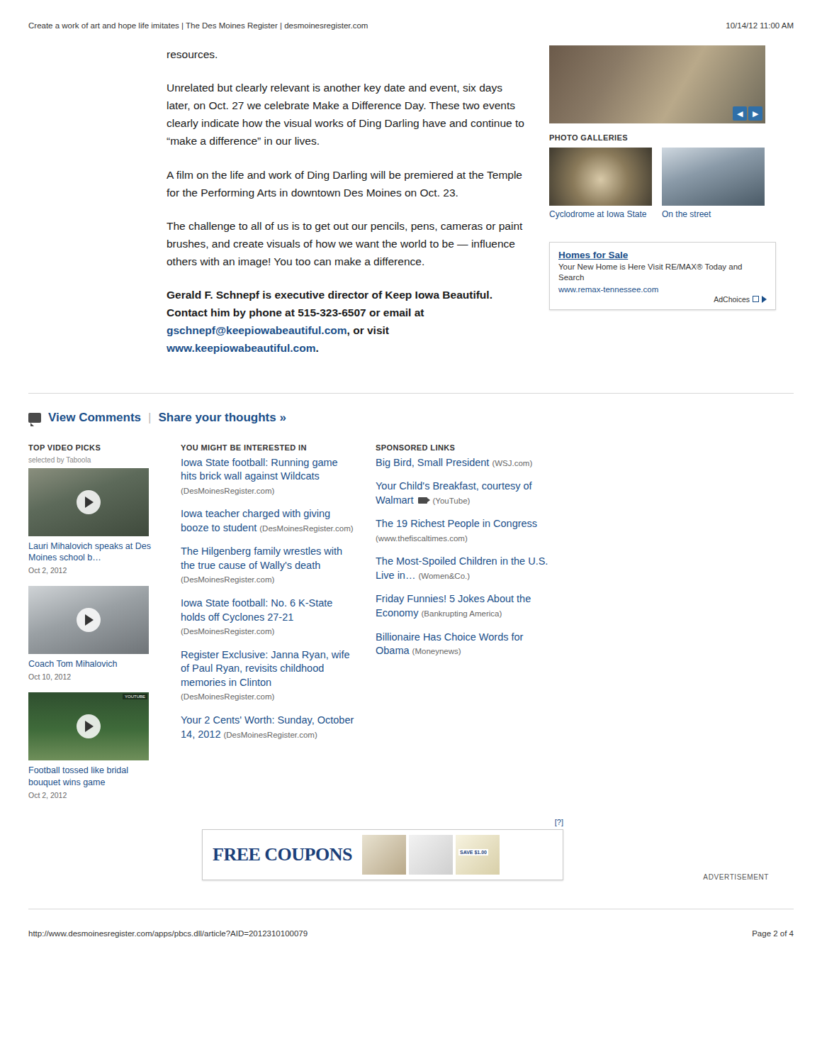Create a work of art and hope life imitates | The Des Moines Register | desmoinesregister.com
10/14/12 11:00 AM
resources.
Unrelated but clearly relevant is another key date and event, six days later, on Oct. 27 we celebrate Make a Difference Day. These two events clearly indicate how the visual works of Ding Darling have and continue to “make a difference” in our lives.
A film on the life and work of Ding Darling will be premiered at the Temple for the Performing Arts in downtown Des Moines on Oct. 23.
The challenge to all of us is to get out our pencils, pens, cameras or paint brushes, and create visuals of how we want the world to be — influence others with an image! You too can make a difference.
Gerald F. Schnepf is executive director of Keep Iowa Beautiful. Contact him by phone at 515-323-6507 or email at gschnepf@keepiowabeautiful.com, or visit www.keepiowabeautiful.com.
◀
▶
Photo Galleries
Cyclodrome at Iowa State
On the street
Homes for Sale
Your New Home is Here Visit RE/MAX® Today and Search
www.remax-tennessee.com
AdChoices
View Comments | Share your thoughts »
Top Video Picks
selected by Taboola
Lauri Mihalovich speaks at Des Moines school b…
Oct 2, 2012
Coach Tom Mihalovich
Oct 10, 2012
YOUTUBE
Football tossed like bridal bouquet wins game
Oct 2, 2012
You Might Be Interested In
Iowa State football: Running game hits brick wall against Wildcats (DesMoinesRegister.com)
Iowa teacher charged with giving booze to student (DesMoinesRegister.com)
The Hilgenberg family wrestles with the true cause of Wally's death (DesMoinesRegister.com)
Iowa State football: No. 6 K-State holds off Cyclones 27-21 (DesMoinesRegister.com)
Register Exclusive: Janna Ryan, wife of Paul Ryan, revisits childhood memories in Clinton (DesMoinesRegister.com)
Your 2 Cents' Worth: Sunday, October 14, 2012 (DesMoinesRegister.com)
Sponsored Links
Big Bird, Small President (WSJ.com)
Your Child's Breakfast, courtesy of Walmart (YouTube)
The 19 Richest People in Congress (www.thefiscaltimes.com)
The Most-Spoiled Children in the U.S. Live in… (Women&Co.)
Friday Funnies! 5 Jokes About the Economy (Bankrupting America)
Billionaire Has Choice Words for Obama (Moneynews)
[?]
FREE COUPONS
Advertisement
http://www.desmoinesregister.com/apps/pbcs.dll/article?AID=2012310100079
Page 2 of 4